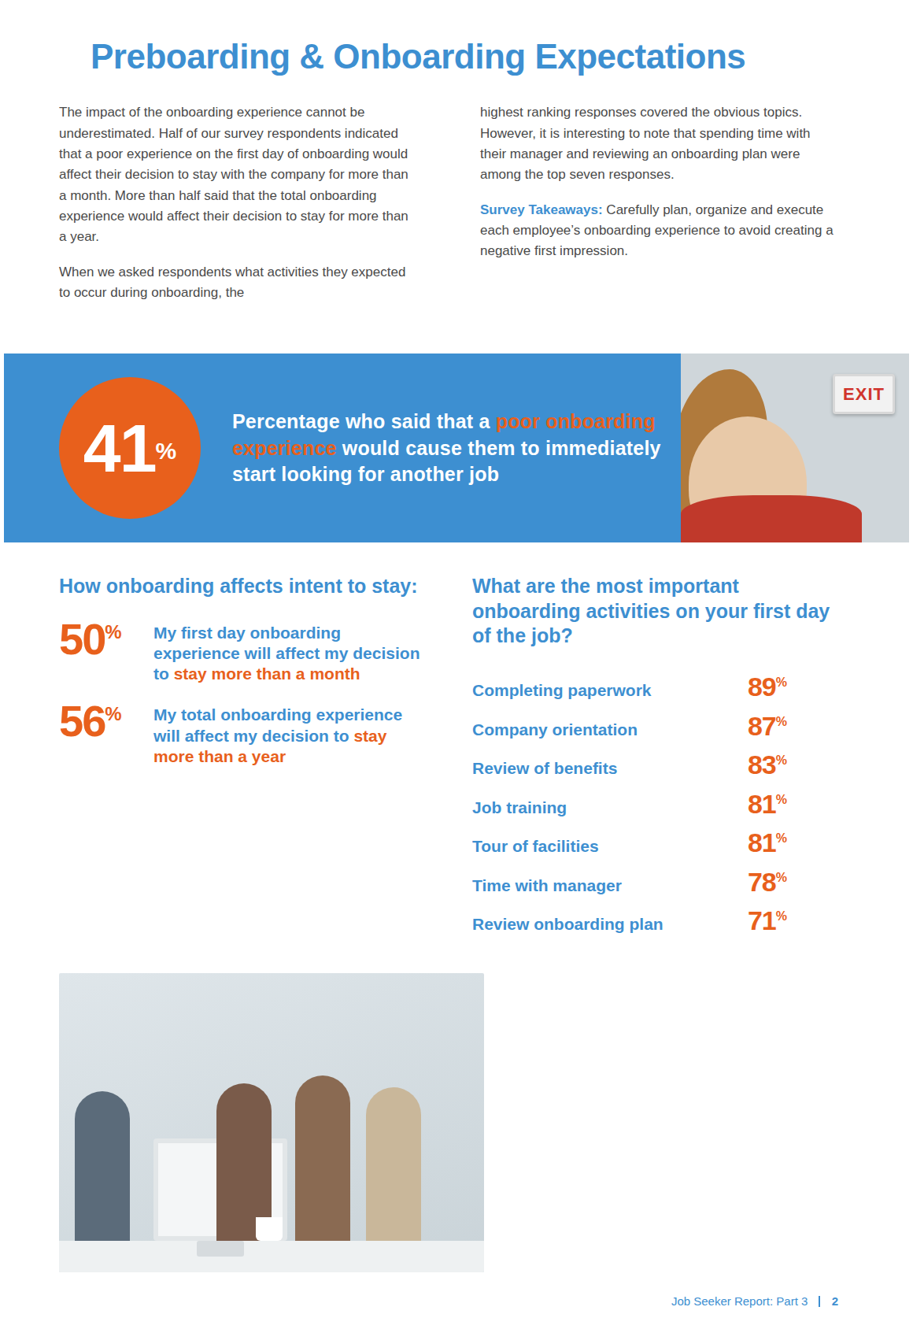Preboarding & Onboarding Expectations
The impact of the onboarding experience cannot be underestimated. Half of our survey respondents indicated that a poor experience on the first day of onboarding would affect their decision to stay with the company for more than a month. More than half said that the total onboarding experience would affect their decision to stay for more than a year.
When we asked respondents what activities they expected to occur during onboarding, the
highest ranking responses covered the obvious topics. However, it is interesting to note that spending time with their manager and reviewing an onboarding plan were among the top seven responses.
Survey Takeaways: Carefully plan, organize and execute each employee’s onboarding experience to avoid creating a negative first impression.
41%
Percentage who said that a poor onboarding experience would cause them to immediately start looking for another job
EXIT
How onboarding affects intent to stay:
50%
My first day onboarding experience will affect my decision to stay more than a month
56%
My total onboarding experience will affect my decision to stay more than a year
What are the most important onboarding activities on your first day of the job?
| Completing paperwork | 89 % |
| Company orientation | 87 % |
| Review of benefits | 83 % |
| Job training | 81 % |
| Tour of facilities | 81 % |
| Time with manager | 78 % |
| Review onboarding plan | 71 % |
Job Seeker Report: Part 3 2